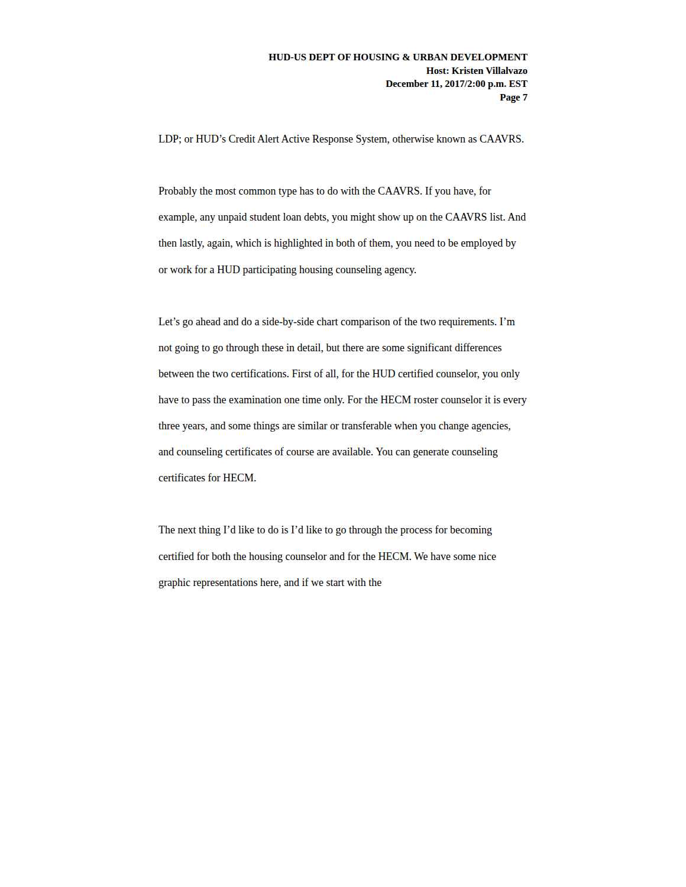HUD-US DEPT OF HOUSING & URBAN DEVELOPMENT Host: Kristen Villalvazo December 11, 2017/2:00 p.m. EST Page 7
LDP; or HUD’s Credit Alert Active Response System, otherwise known as CAAVRS.
Probably the most common type has to do with the CAAVRS. If you have, for example, any unpaid student loan debts, you might show up on the CAAVRS list. And then lastly, again, which is highlighted in both of them, you need to be employed by or work for a HUD participating housing counseling agency.
Let’s go ahead and do a side-by-side chart comparison of the two requirements. I’m not going to go through these in detail, but there are some significant differences between the two certifications. First of all, for the HUD certified counselor, you only have to pass the examination one time only. For the HECM roster counselor it is every three years, and some things are similar or transferable when you change agencies, and counseling certificates of course are available. You can generate counseling certificates for HECM.
The next thing I’d like to do is I’d like to go through the process for becoming certified for both the housing counselor and for the HECM. We have some nice graphic representations here, and if we start with the